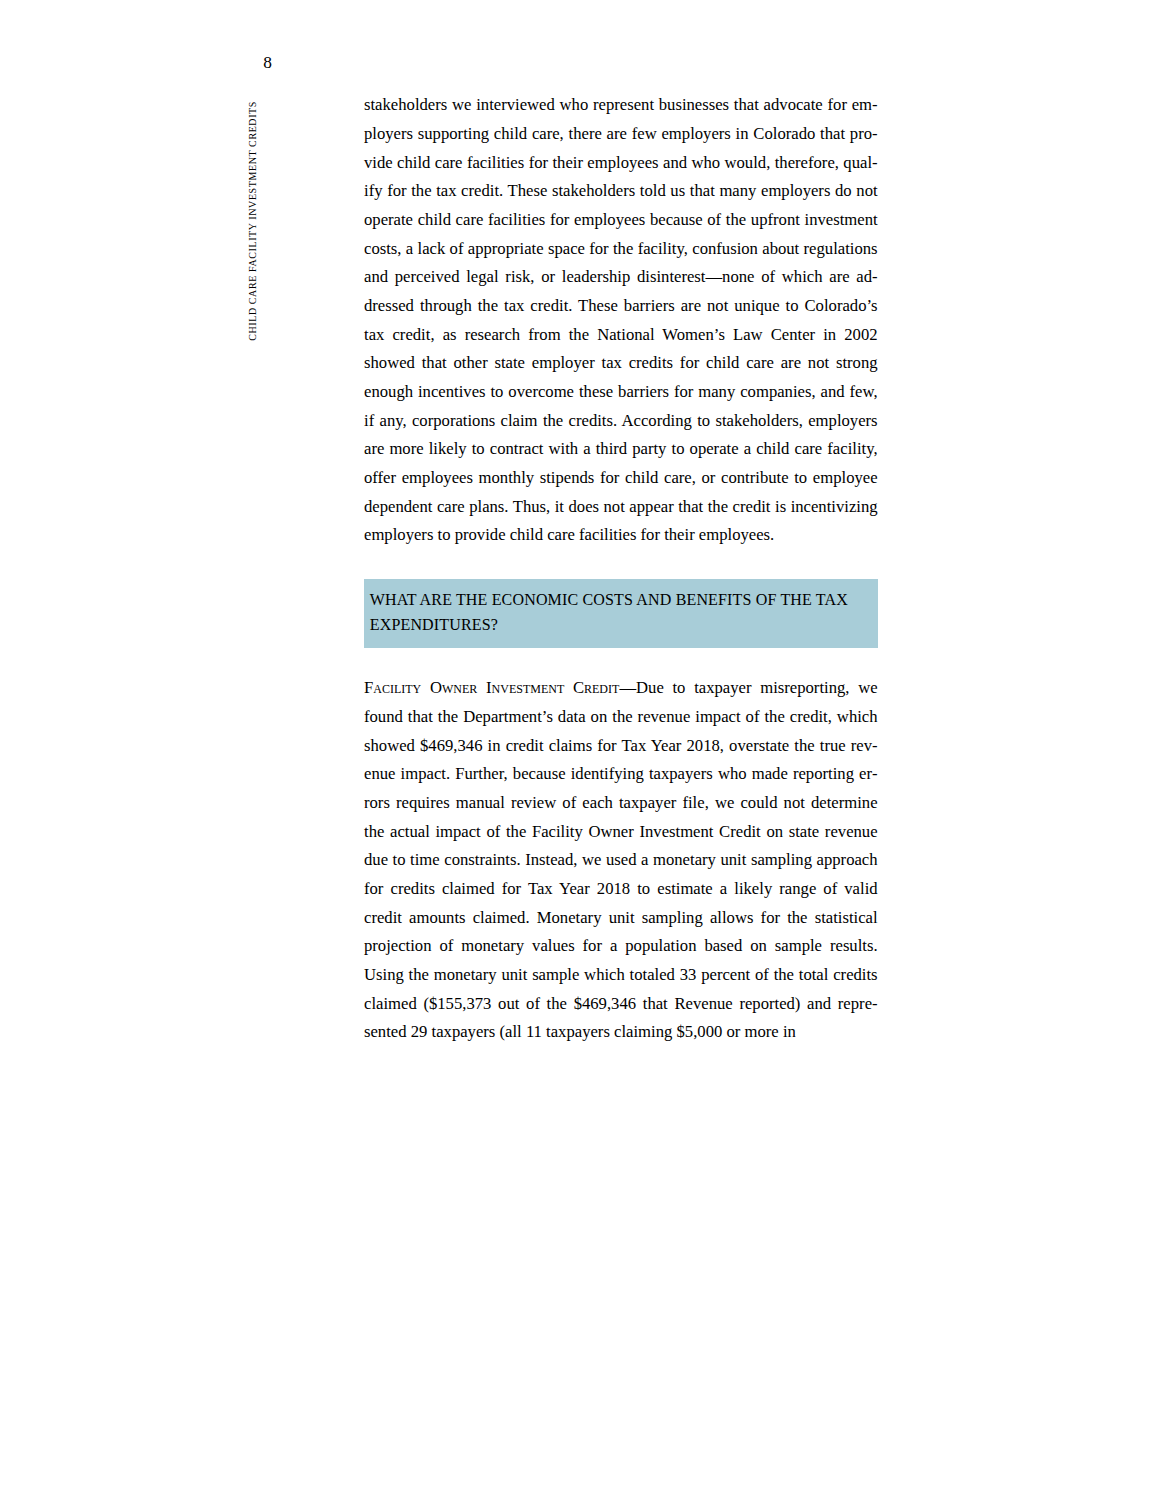8
Child Care Facility Investment Credits
stakeholders we interviewed who represent businesses that advocate for employers supporting child care, there are few employers in Colorado that provide child care facilities for their employees and who would, therefore, qualify for the tax credit. These stakeholders told us that many employers do not operate child care facilities for employees because of the upfront investment costs, a lack of appropriate space for the facility, confusion about regulations and perceived legal risk, or leadership disinterest—none of which are addressed through the tax credit. These barriers are not unique to Colorado’s tax credit, as research from the National Women’s Law Center in 2002 showed that other state employer tax credits for child care are not strong enough incentives to overcome these barriers for many companies, and few, if any, corporations claim the credits. According to stakeholders, employers are more likely to contract with a third party to operate a child care facility, offer employees monthly stipends for child care, or contribute to employee dependent care plans. Thus, it does not appear that the credit is incentivizing employers to provide child care facilities for their employees.
What are the Economic Costs and Benefits of the Tax Expenditures?
Facility Owner Investment Credit—Due to taxpayer misreporting, we found that the Department’s data on the revenue impact of the credit, which showed $469,346 in credit claims for Tax Year 2018, overstate the true revenue impact. Further, because identifying taxpayers who made reporting errors requires manual review of each taxpayer file, we could not determine the actual impact of the Facility Owner Investment Credit on state revenue due to time constraints. Instead, we used a monetary unit sampling approach for credits claimed for Tax Year 2018 to estimate a likely range of valid credit amounts claimed. Monetary unit sampling allows for the statistical projection of monetary values for a population based on sample results. Using the monetary unit sample which totaled 33 percent of the total credits claimed ($155,373 out of the $469,346 that Revenue reported) and represented 29 taxpayers (all 11 taxpayers claiming $5,000 or more in